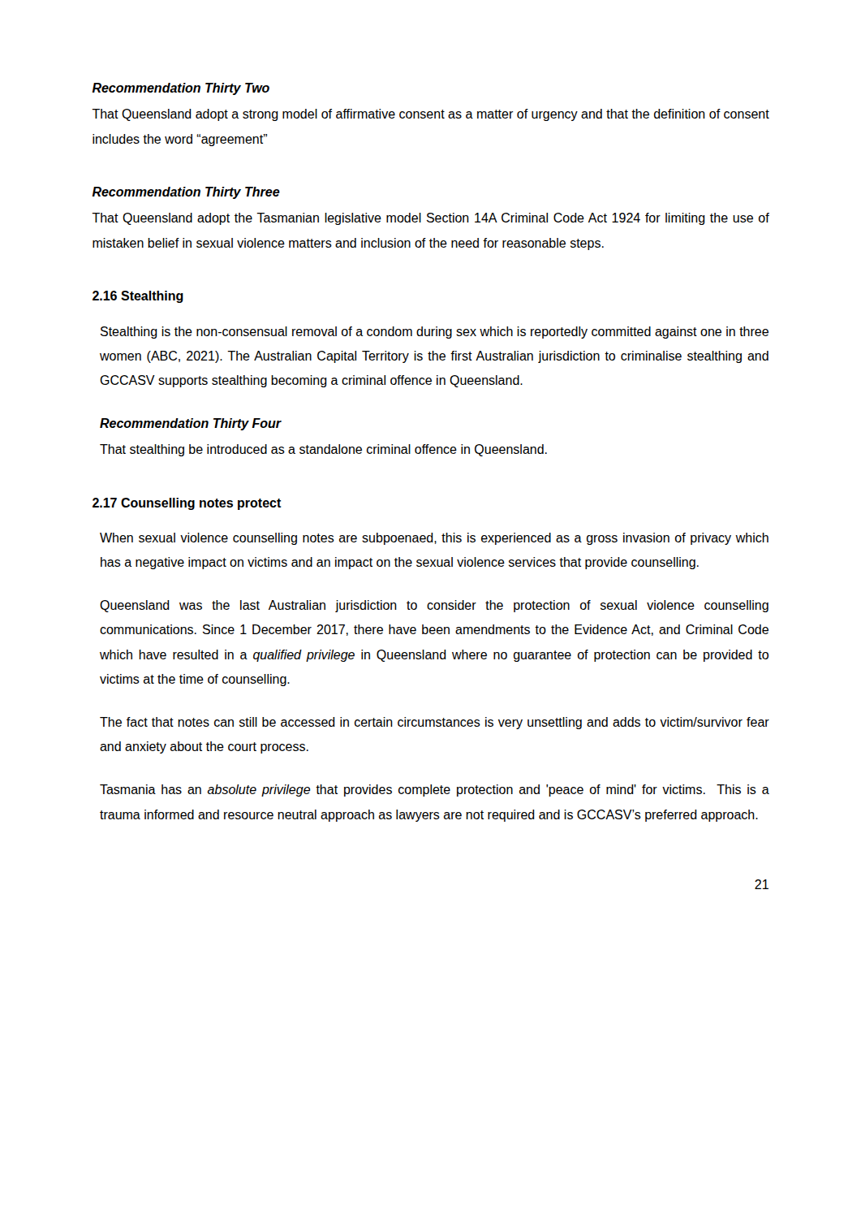Recommendation Thirty Two
That Queensland adopt a strong model of affirmative consent as a matter of urgency and that the definition of consent includes the word “agreement”
Recommendation Thirty Three
That Queensland adopt the Tasmanian legislative model Section 14A Criminal Code Act 1924 for limiting the use of mistaken belief in sexual violence matters and inclusion of the need for reasonable steps.
2.16 Stealthing
Stealthing is the non-consensual removal of a condom during sex which is reportedly committed against one in three women (ABC, 2021). The Australian Capital Territory is the first Australian jurisdiction to criminalise stealthing and GCCASV supports stealthing becoming a criminal offence in Queensland.
Recommendation Thirty Four
That stealthing be introduced as a standalone criminal offence in Queensland.
2.17 Counselling notes protect
When sexual violence counselling notes are subpoenaed, this is experienced as a gross invasion of privacy which has a negative impact on victims and an impact on the sexual violence services that provide counselling.
Queensland was the last Australian jurisdiction to consider the protection of sexual violence counselling communications. Since 1 December 2017, there have been amendments to the Evidence Act, and Criminal Code which have resulted in a qualified privilege in Queensland where no guarantee of protection can be provided to victims at the time of counselling.
The fact that notes can still be accessed in certain circumstances is very unsettling and adds to victim/survivor fear and anxiety about the court process.
Tasmania has an absolute privilege that provides complete protection and 'peace of mind' for victims. This is a trauma informed and resource neutral approach as lawyers are not required and is GCCASV’s preferred approach.
21